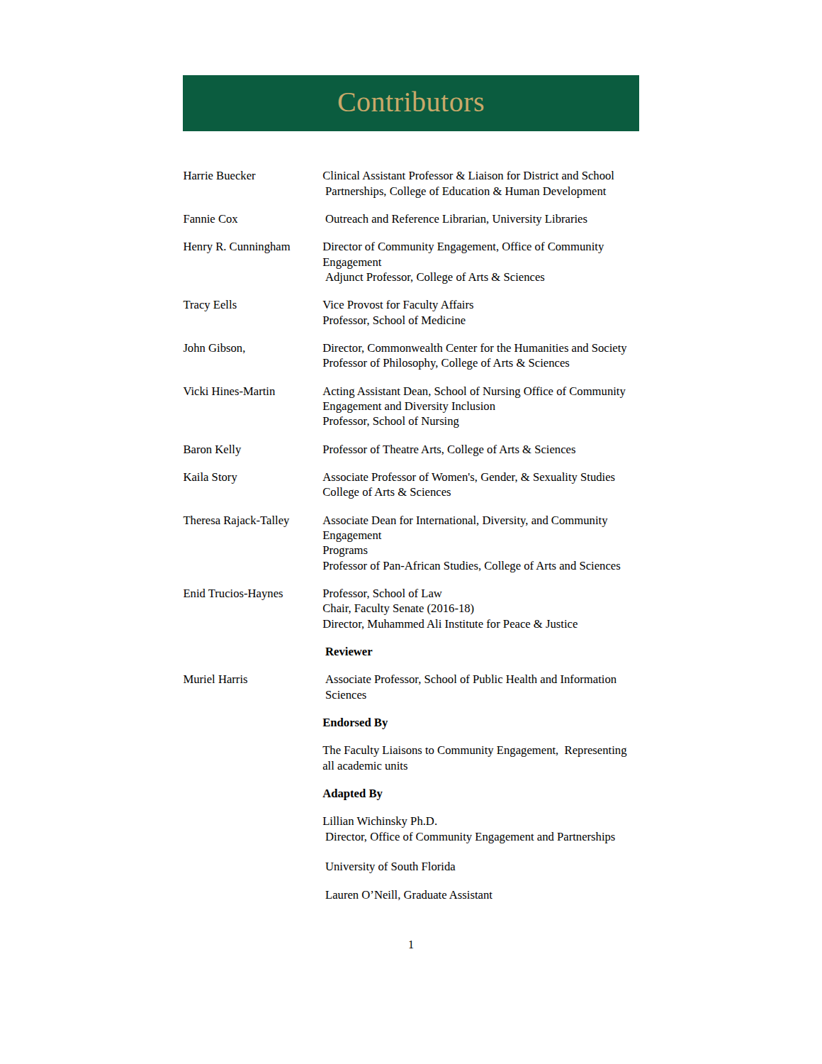Contributors
| Harrie Buecker | Clinical Assistant Professor & Liaison for District and School Partnerships, College of Education & Human Development |
| Fannie Cox | Outreach and Reference Librarian, University Libraries |
| Henry R. Cunningham | Director of Community Engagement, Office of Community Engagement Adjunct Professor, College of Arts & Sciences |
| Tracy Eells | Vice Provost for Faculty Affairs Professor, School of Medicine |
| John Gibson, | Director, Commonwealth Center for the Humanities and Society Professor of Philosophy, College of Arts & Sciences |
| Vicki Hines-Martin | Acting Assistant Dean, School of Nursing Office of Community Engagement and Diversity Inclusion Professor, School of Nursing |
| Baron Kelly | Professor of Theatre Arts, College of Arts & Sciences |
| Kaila Story | Associate Professor of Women's, Gender, & Sexuality Studies College of Arts & Sciences |
| Theresa Rajack-Talley | Associate Dean for International, Diversity, and Community Engagement Programs Professor of Pan-African Studies, College of Arts and Sciences |
| Enid Trucios-Haynes | Professor, School of Law Chair, Faculty Senate (2016-18) Director, Muhammed Ali Institute for Peace & Justice |
| | Reviewer |
| Muriel Harris | Associate Professor, School of Public Health and Information Sciences |
| | Endorsed By |
| | The Faculty Liaisons to Community Engagement, Representing all academic units |
| | Adapted By |
| | Lillian Wichinsky Ph.D. Director, Office of Community Engagement and Partnerships University of South Florida |
| | Lauren O’Neill, Graduate Assistant |
1